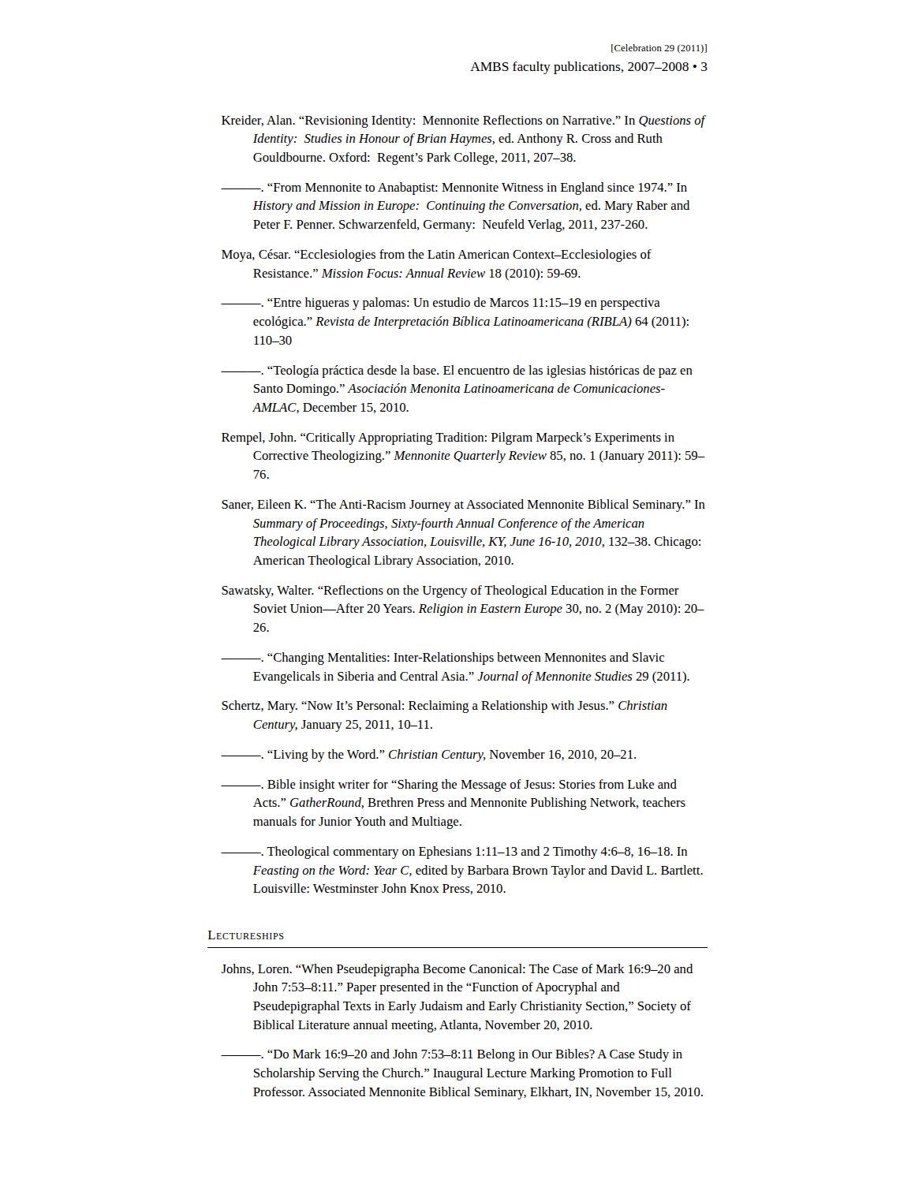[Celebration 29 (2011)]
AMBS faculty publications, 2007–2008 • 3
Kreider, Alan. “Revisioning Identity: Mennonite Reflections on Narrative.” In Questions of Identity: Studies in Honour of Brian Haymes, ed. Anthony R. Cross and Ruth Gouldbourne. Oxford: Regent’s Park College, 2011, 207–38.
———. “From Mennonite to Anabaptist: Mennonite Witness in England since 1974.” In History and Mission in Europe: Continuing the Conversation, ed. Mary Raber and Peter F. Penner. Schwarzenfeld, Germany: Neufeld Verlag, 2011, 237-260.
Moya, César. “Ecclesiologies from the Latin American Context–Ecclesiologies of Resistance.” Mission Focus: Annual Review 18 (2010): 59-69.
———. “Entre higueras y palomas: Un estudio de Marcos 11:15–19 en perspectiva ecológica.” Revista de Interpretación Bíblica Latinoamericana (RIBLA) 64 (2011): 110–30
———. “Teología práctica desde la base. El encuentro de las iglesias históricas de paz en Santo Domingo.” Asociación Menonita Latinoamericana de Comunicaciones-AMLAC, December 15, 2010.
Rempel, John. “Critically Appropriating Tradition: Pilgram Marpeck’s Experiments in Corrective Theologizing.” Mennonite Quarterly Review 85, no. 1 (January 2011): 59–76.
Saner, Eileen K. “The Anti-Racism Journey at Associated Mennonite Biblical Seminary.” In Summary of Proceedings, Sixty-fourth Annual Conference of the American Theological Library Association, Louisville, KY, June 16-10, 2010, 132–38. Chicago: American Theological Library Association, 2010.
Sawatsky, Walter. “Reflections on the Urgency of Theological Education in the Former Soviet Union—After 20 Years. Religion in Eastern Europe 30, no. 2 (May 2010): 20–26.
———. “Changing Mentalities: Inter-Relationships between Mennonites and Slavic Evangelicals in Siberia and Central Asia.” Journal of Mennonite Studies 29 (2011).
Schertz, Mary. “Now It’s Personal: Reclaiming a Relationship with Jesus.” Christian Century, January 25, 2011, 10–11.
———. “Living by the Word.” Christian Century, November 16, 2010, 20–21.
———. Bible insight writer for “Sharing the Message of Jesus: Stories from Luke and Acts.” GatherRound, Brethren Press and Mennonite Publishing Network, teachers manuals for Junior Youth and Multiage.
———. Theological commentary on Ephesians 1:11–13 and 2 Timothy 4:6–8, 16–18. In Feasting on the Word: Year C, edited by Barbara Brown Taylor and David L. Bartlett. Louisville: Westminster John Knox Press, 2010.
Lectureships
Johns, Loren. “When Pseudepigrapha Become Canonical: The Case of Mark 16:9–20 and John 7:53–8:11.” Paper presented in the “Function of Apocryphal and Pseudepigraphal Texts in Early Judaism and Early Christianity Section,” Society of Biblical Literature annual meeting, Atlanta, November 20, 2010.
———. “Do Mark 16:9–20 and John 7:53–8:11 Belong in Our Bibles? A Case Study in Scholarship Serving the Church.” Inaugural Lecture Marking Promotion to Full Professor. Associated Mennonite Biblical Seminary, Elkhart, IN, November 15, 2010.